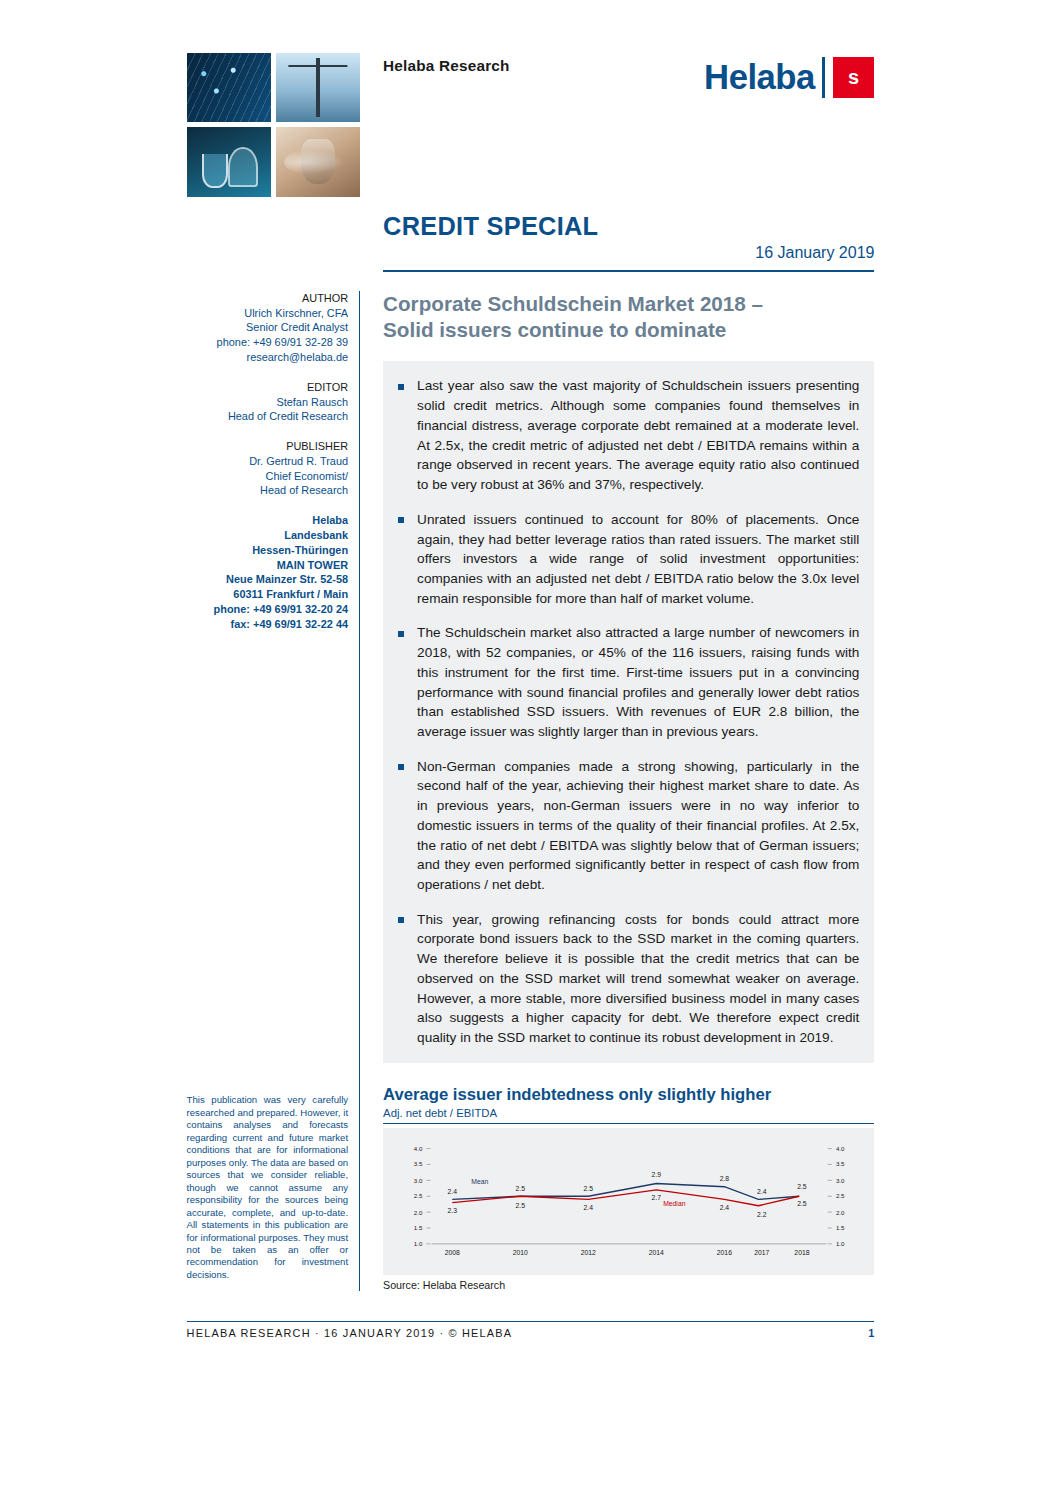Helaba Research
Helaba s
CREDIT SPECIAL
16 January 2019
AUTHOR
Ulrich Kirschner, CFA
Senior Credit Analyst
phone: +49 69/91 32-28 39
research@helaba.de
EDITOR
Stefan Rausch
Head of Credit Research
PUBLISHER
Dr. Gertrud R. Traud
Chief Economist/
Head of Research
Helaba
Landesbank
Hessen-Thüringen
MAIN TOWER
Neue Mainzer Str. 52-58
60311 Frankfurt / Main
phone: +49 69/91 32-20 24
fax: +49 69/91 32-22 44
This publication was very carefully researched and prepared. However, it contains analyses and forecasts regarding current and future market conditions that are for informational purposes only. The data are based on sources that we consider reliable, though we cannot assume any responsibility for the sources being accurate, complete, and up-to-date. All statements in this publication are for informational purposes. They must not be taken as an offer or recommendation for investment decisions.
Corporate Schuldschein Market 2018 –
Solid issuers continue to dominate
Last year also saw the vast majority of Schuldschein issuers presenting solid credit metrics. Although some companies found themselves in financial distress, average corporate debt remained at a moderate level. At 2.5x, the credit metric of adjusted net debt / EBITDA remains within a range observed in recent years. The average equity ratio also continued to be very robust at 36% and 37%, respectively.
Unrated issuers continued to account for 80% of placements. Once again, they had better leverage ratios than rated issuers. The market still offers investors a wide range of solid investment opportunities: companies with an adjusted net debt / EBITDA ratio below the 3.0x level remain responsible for more than half of market volume.
The Schuldschein market also attracted a large number of newcomers in 2018, with 52 companies, or 45% of the 116 issuers, raising funds with this instrument for the first time. First-time issuers put in a convincing performance with sound financial profiles and generally lower debt ratios than established SSD issuers. With revenues of EUR 2.8 billion, the average issuer was slightly larger than in previous years.
Non-German companies made a strong showing, particularly in the second half of the year, achieving their highest market share to date. As in previous years, non-German issuers were in no way inferior to domestic issuers in terms of the quality of their financial profiles. At 2.5x, the ratio of net debt / EBITDA was slightly below that of German issuers; and they even performed significantly better in respect of cash flow from operations / net debt.
This year, growing refinancing costs for bonds could attract more corporate bond issuers back to the SSD market in the coming quarters. We therefore believe it is possible that the credit metrics that can be observed on the SSD market will trend somewhat weaker on average. However, a more stable, more diversified business model in many cases also suggests a higher capacity for debt. We therefore expect credit quality in the SSD market to continue its robust development in 2019.
Average issuer indebtedness only slightly higher
Adj. net debt / EBITDA
4.0 3.5 3.0 2.5 2.0 1.5 1.0 4.0 3.5 3.0 2.5 2.0 1.5 1.0 2.4 2.3 2.5 2.5 2.5 2.4 2.9 2.7 2.8 2.4 2.4 2.2 2.5 2.5 Mean Median 2008 2010 2012 2014 2016 2017 2018
Source: Helaba Research
HELABA RESEARCH · 16 JANUARY 2019 · © HELABA 1